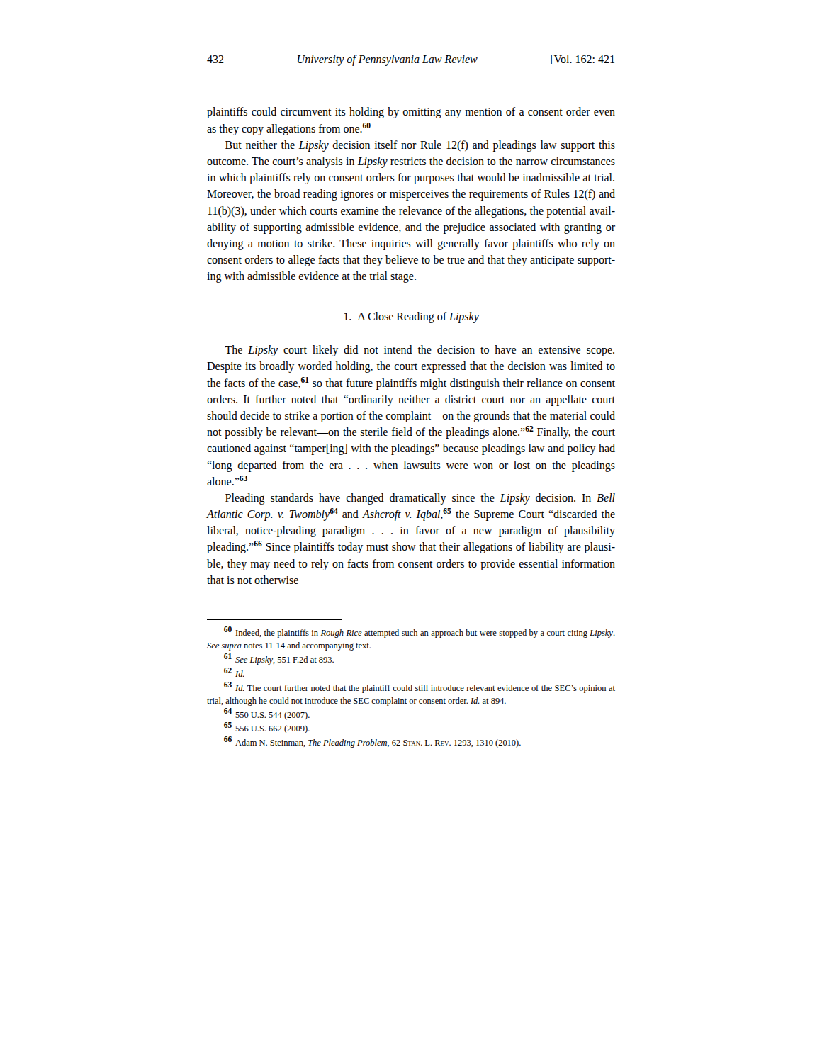432 University of Pennsylvania Law Review [Vol. 162: 421
plaintiffs could circumvent its holding by omitting any mention of a consent order even as they copy allegations from one.60
But neither the Lipsky decision itself nor Rule 12(f) and pleadings law support this outcome. The court’s analysis in Lipsky restricts the decision to the narrow circumstances in which plaintiffs rely on consent orders for purposes that would be inadmissible at trial. Moreover, the broad reading ignores or misperceives the requirements of Rules 12(f) and 11(b)(3), under which courts examine the relevance of the allegations, the potential availability of supporting admissible evidence, and the prejudice associated with granting or denying a motion to strike. These inquiries will generally favor plaintiffs who rely on consent orders to allege facts that they believe to be true and that they anticipate supporting with admissible evidence at the trial stage.
1. A Close Reading of Lipsky
The Lipsky court likely did not intend the decision to have an extensive scope. Despite its broadly worded holding, the court expressed that the decision was limited to the facts of the case,61 so that future plaintiffs might distinguish their reliance on consent orders. It further noted that “ordinarily neither a district court nor an appellate court should decide to strike a portion of the complaint—on the grounds that the material could not possibly be relevant—on the sterile field of the pleadings alone.”62 Finally, the court cautioned against “tamper[ing] with the pleadings” because pleadings law and policy had “long departed from the era . . . when lawsuits were won or lost on the pleadings alone.”63
Pleading standards have changed dramatically since the Lipsky decision. In Bell Atlantic Corp. v. Twombly64 and Ashcroft v. Iqbal,65 the Supreme Court “discarded the liberal, notice-pleading paradigm . . . in favor of a new paradigm of plausibility pleading.”66 Since plaintiffs today must show that their allegations of liability are plausible, they may need to rely on facts from consent orders to provide essential information that is not otherwise
60 Indeed, the plaintiffs in Rough Rice attempted such an approach but were stopped by a court citing Lipsky. See supra notes 11-14 and accompanying text.
61 See Lipsky, 551 F.2d at 893.
62 Id.
63 Id. The court further noted that the plaintiff could still introduce relevant evidence of the SEC’s opinion at trial, although he could not introduce the SEC complaint or consent order. Id. at 894.
64550 U.S. 544 (2007).
65556 U.S. 662 (2009).
66 Adam N. Steinman, The Pleading Problem, 62 Stan. L. Rev. 1293, 1310 (2010).